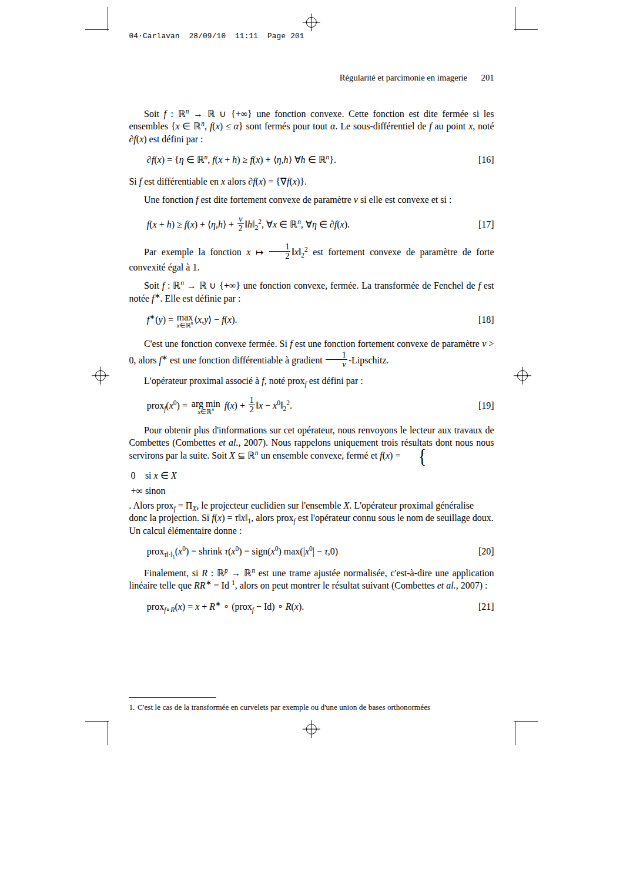04·Carlavan 28/09/10 11:11 Page 201
Régularité et parcimonie en imagerie201
Soit f : ℝn → ℝ ∪ {+∞} une fonction convexe. Cette fonction est dite fermée si les ensembles {x ∈ ℝn, f(x) ≤ α} sont fermés pour tout α. Le sous-différentiel de f au point x, noté ∂f(x) est défini par :
∂f(x) = {η ∈ ℝn, f(x + h) ≥ f(x) + ⟨η,h⟩ ∀h ∈ ℝn}.
[16]
Si f est différentiable en x alors ∂f(x) = {∇f(x)}.
Une fonction f est dite fortement convexe de paramètre ν si elle est convexe et si :
f(x + h) ≥ f(x) + ⟨η,h⟩ + ν 2‖h‖22, ∀x ∈ ℝn, ∀η ∈ ∂f(x).
[17]
Par exemple la fonction x ↦ 12‖x‖22 est fortement convexe de paramètre de forte convexité égal à 1.
Soit f : ℝn → ℝ ∪ {+∞} une fonction convexe, fermée. La transformée de Fenchel de f est notée f∗. Elle est définie par :
f∗(y) = max x∈ℝn⟨x,y⟩ − f(x).
[18]
C'est une fonction convexe fermée. Si f est une fonction fortement convexe de paramètre ν > 0, alors f∗ est une fonction différentiable à gradient 1 ν-Lipschitz.
L'opérateur proximal associé à f, noté proxf est défini par :
proxf(x0) = arg min x∈ℝn f(x) + 12‖x − x0‖22.
[19]
Pour obtenir plus d'informations sur cet opérateur, nous renvoyons le lecteur aux travaux de Combettes (Combettes et al., 2007). Nous rappelons uniquement trois résultats dont nous nous servirons par la suite. Soit X ⊆ ℝn un ensemble convexe, fermé et f(x) = {
| 0 | si x ∈ X |
| +∞ | sinon |
. Alors proxf = ΠX, le projecteur euclidien sur l'ensemble X. L'opérateur proximal généralise donc la projection. Si f(x) = τ‖x‖1, alors proxf est l'opérateur connu sous le nom de seuillage doux. Un calcul élémentaire donne :
proxτ‖·‖1(x0) = shrink τ(x0) = sign(x0) max(|x0| − τ,0)
[20]
Finalement, si R : ℝp → ℝn est une trame ajustée normalisée, c'est-à-dire une application linéaire telle que RR∗ = Id 1, alors on peut montrer le résultat suivant (Combettes et al., 2007) :
proxf∘R(x) = x + R∗ ∘ (proxf − Id) ∘ R(x).
[21]
1. C'est le cas de la transformée en curvelets par exemple ou d'une union de bases orthonormées